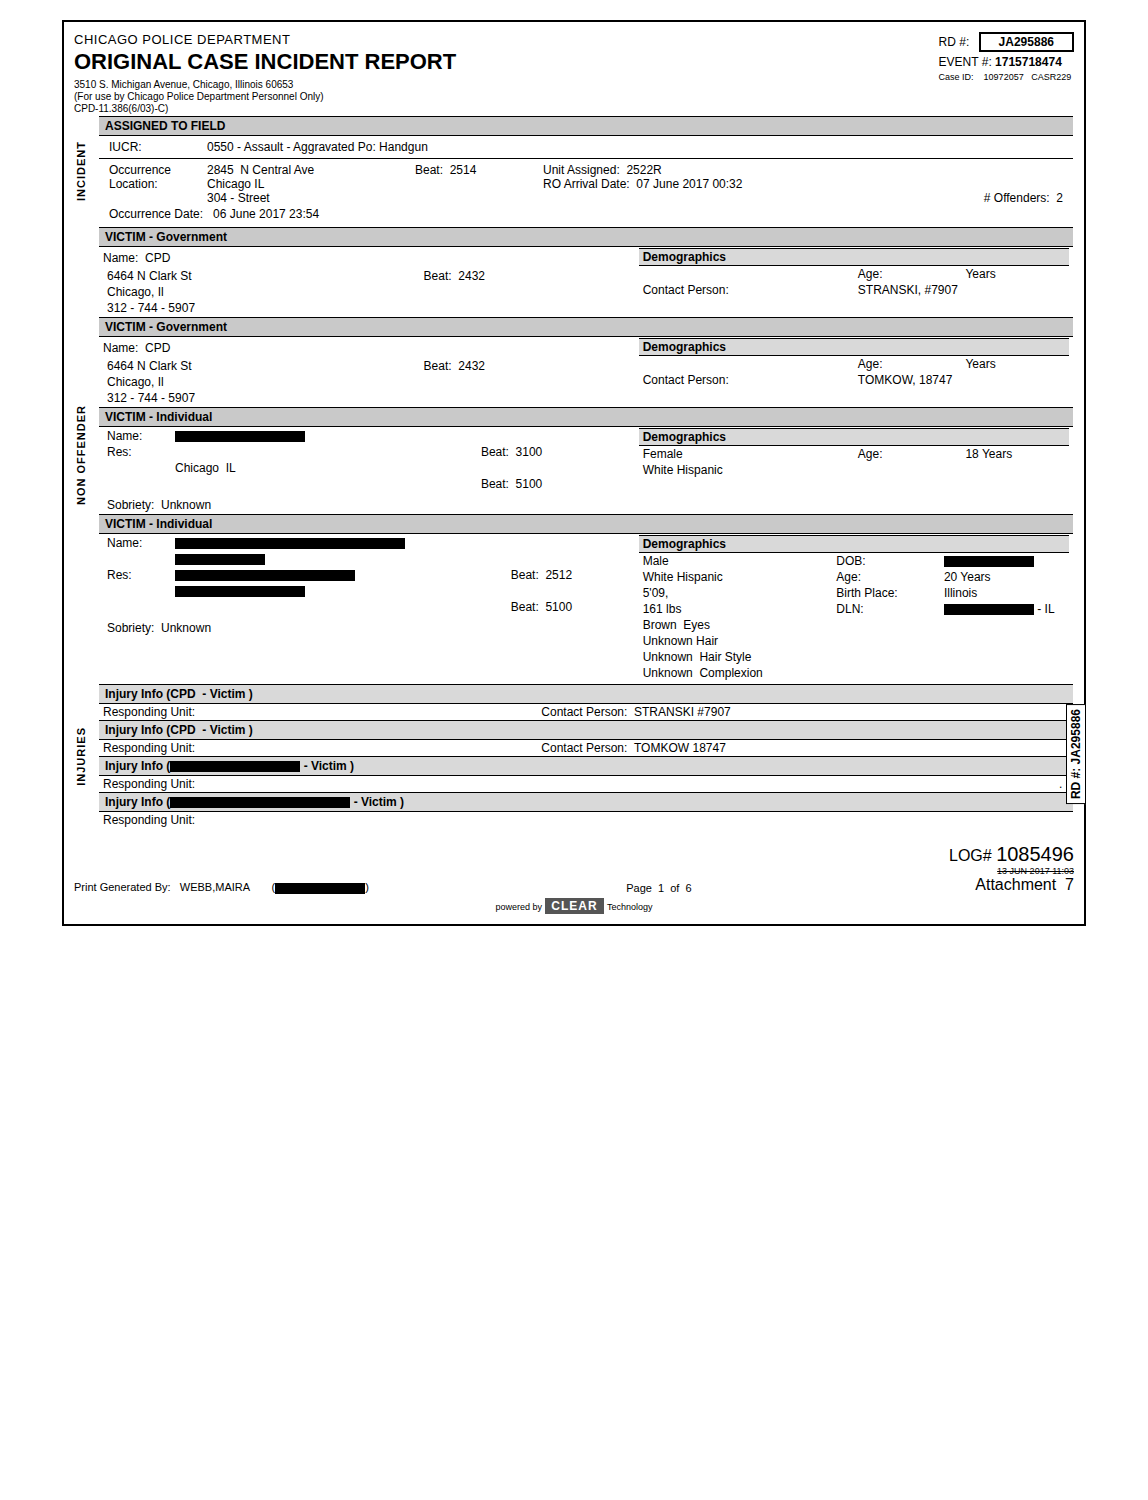CHICAGO POLICE DEPARTMENT
ORIGINAL CASE INCIDENT REPORT
3510 S. Michigan Avenue, Chicago, Illinois 60653
(For use by Chicago Police Department Personnel Only)
CPD-11.386(6/03)-C)
RD #: JA295886
EVENT #: 1715718474
Case ID: 10972057 CASR229
| INCIDENT | ASSIGNED TO FIELD / IUCR: / 0550 - Assault - Aggravated Po: Handgun / / Occurrence Location: / 2845 N Central Ave Chicago IL 304 - Street / Beat: 2514 / Unit Assigned: 2522R RO Arrival Date: 07 June 2017 00:32 # Offenders: 2 / / Occurrence Date: 06 June 2017 23:54 / / |
| NON OFFENDER | VICTIM - Government / Name: CPD / 6464 N Clark St / Beat: 2432 / / Chicago, Il / / 312 - 744 - 5907 / / Demographics / / Age: / Years / / Contact Person: / STRANSKI, #7907 / / VICTIM - Government / Name: CPD / 6464 N Clark St / Beat: 2432 / / Chicago, Il / / 312 - 744 - 5907 / / Demographics / / Age: / Years / / Contact Person: / TOMKOW, 18747 / / VICTIM - Individual / / Name: / / / / Res: / / Beat: 3100 / / / Chicago IL / / / / / Beat: 5100 / / Sobriety: Unknown / / Demographics / Female / Age: / 18 Years / / White Hispanic / / / VICTIM - Individual / / Name: / / / Res: / / Beat: 2512 / / / / Beat: 5100 / / Sobriety: Unknown / / Demographics / Male / DOB: / / / White Hispanic / Age: / 20 Years / / 5'09, / Birth Place: / Illinois / / 161 lbs / DLN: / - IL / / Brown Eyes / / / Unknown Hair / / / Unknown Hair Style / / / Unknown Complexion / / / |
| INJURIES | Injury Info (CPD - Victim ) / Responding Unit: / Contact Person: STRANSKI #7907 / Injury Info (CPD - Victim ) / Responding Unit: / Contact Person: TOMKOW 18747 / Injury Info ( - Victim ) / Responding Unit: / . . / Injury Info ( - Victim ) / Responding Unit: / |
RD #: JA295886
Print Generated By: WEBB,MAIRA ( )
Page 1 of 6
LOG# 1085496
13 JUN 2017 11:03
Attachment 7
powered by CLEAR Technology